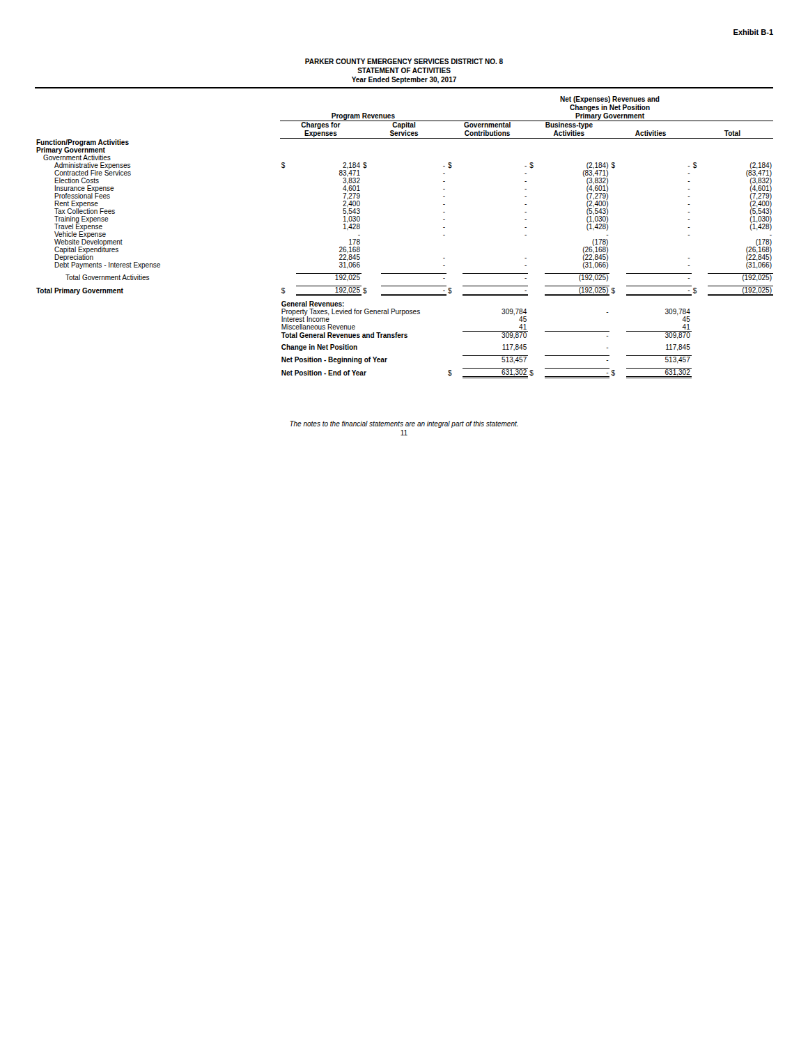Exhibit B-1
PARKER COUNTY EMERGENCY SERVICES DISTRICT NO. 8
STATEMENT OF ACTIVITIES
Year Ended September 30, 2017
| | | Net (Expenses) Revenues and Changes in Net Position |
| | Program Revenues | Primary Government |
| | Charges for | Capital | Governmental | Business-type | |
| | Expenses | Services | Contributions | Activities | Activities | Total |
| Function/Program Activities | |
| Primary Government | |
| Government Activities | |
| Administrative Expenses | $ | 2,184 | $ | - | $ | - | $ | (2,184) | $ | - | $ | (2,184) |
| Contracted Fire Services | | 83,471 | | - | | - | | (83,471) | | - | | (83,471) |
| Election Costs | | 3,832 | | - | | - | | (3,832) | | - | | (3,832) |
| Insurance Expense | | 4,601 | | - | | - | | (4,601) | | - | | (4,601) |
| Professional Fees | | 7,279 | | - | | - | | (7,279) | | - | | (7,279) |
| Rent Expense | | 2,400 | | - | | - | | (2,400) | | - | | (2,400) |
| Tax Collection Fees | | 5,543 | | - | | - | | (5,543) | | - | | (5,543) |
| Training Expense | | 1,030 | | - | | - | | (1,030) | | - | | (1,030) |
| Travel Expense | | 1,428 | | - | | - | | (1,428) | | - | | (1,428) |
| Vehicle Expense | | - | | - | | - | | - | | - | | - |
| Website Development | | 178 | | | | | | (178) | | | | (178) |
| Capital Expenditures | | 26,168 | | | | | | (26,168) | | | | (26,168) |
| Depreciation | | 22,845 | | - | | - | | (22,845) | | - | | (22,845) |
| Debt Payments - Interest Expense | | 31,066 | | - | | - | | (31,066) | | - | | (31,066) |
| Total Government Activities | | 192,025 | | - | | - | | (192,025) | | - | | (192,025) |
| Total Primary Government | $ | 192,025 | $ | - | $ | - | | (192,025) | $ | - | $ | (192,025) |
| | General Revenues: | |
| | Property Taxes, Levied for General Purposes | | 309,784 | | - | | 309,784 |
| | Interest Income | | 45 | | | | 45 |
| | Miscellaneous Revenue | | 41 | | | | 41 |
| | Total General Revenues and Transfers | | 309,870 | | - | | 309,870 |
| | Change in Net Position | | 117,845 | | - | | 117,845 |
| | Net Position - Beginning of Year | | 513,457 | | - | | 513,457 |
| | Net Position - End of Year | $ | 631,302 | $ | - | $ | 631,302 |
The notes to the financial statements are an integral part of this statement.
11